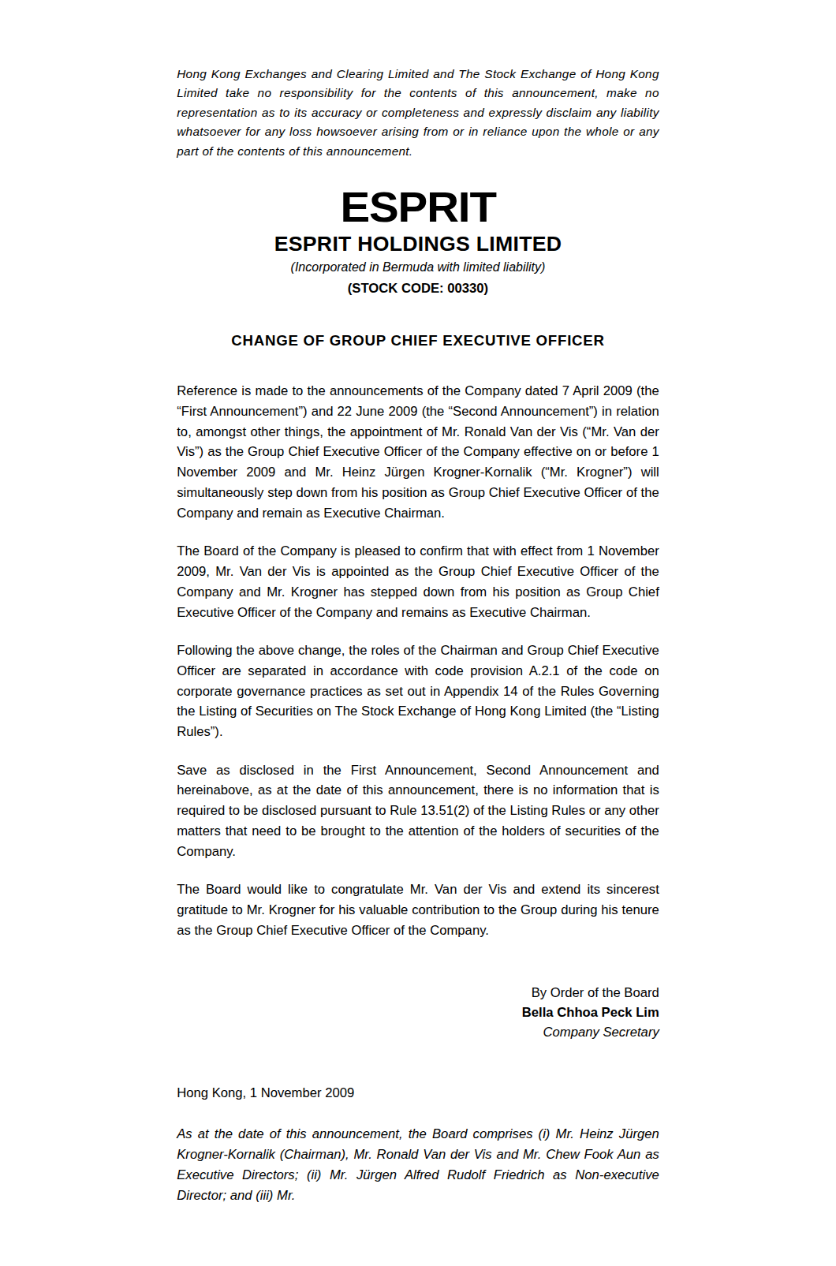Hong Kong Exchanges and Clearing Limited and The Stock Exchange of Hong Kong Limited take no responsibility for the contents of this announcement, make no representation as to its accuracy or completeness and expressly disclaim any liability whatsoever for any loss howsoever arising from or in reliance upon the whole or any part of the contents of this announcement.
ESPRIT
ESPRIT HOLDINGS LIMITED
(Incorporated in Bermuda with limited liability)
(STOCK CODE: 00330)
CHANGE OF GROUP CHIEF EXECUTIVE OFFICER
Reference is made to the announcements of the Company dated 7 April 2009 (the “First Announcement”) and 22 June 2009 (the “Second Announcement”) in relation to, amongst other things, the appointment of Mr. Ronald Van der Vis (“Mr. Van der Vis”) as the Group Chief Executive Officer of the Company effective on or before 1 November 2009 and Mr. Heinz Jürgen Krogner-Kornalik (“Mr. Krogner”) will simultaneously step down from his position as Group Chief Executive Officer of the Company and remain as Executive Chairman.
The Board of the Company is pleased to confirm that with effect from 1 November 2009, Mr. Van der Vis is appointed as the Group Chief Executive Officer of the Company and Mr. Krogner has stepped down from his position as Group Chief Executive Officer of the Company and remains as Executive Chairman.
Following the above change, the roles of the Chairman and Group Chief Executive Officer are separated in accordance with code provision A.2.1 of the code on corporate governance practices as set out in Appendix 14 of the Rules Governing the Listing of Securities on The Stock Exchange of Hong Kong Limited (the “Listing Rules”).
Save as disclosed in the First Announcement, Second Announcement and hereinabove, as at the date of this announcement, there is no information that is required to be disclosed pursuant to Rule 13.51(2) of the Listing Rules or any other matters that need to be brought to the attention of the holders of securities of the Company.
The Board would like to congratulate Mr. Van der Vis and extend its sincerest gratitude to Mr. Krogner for his valuable contribution to the Group during his tenure as the Group Chief Executive Officer of the Company.
By Order of the Board
Bella Chhoa Peck Lim
Company Secretary
Hong Kong, 1 November 2009
As at the date of this announcement, the Board comprises (i) Mr. Heinz Jürgen Krogner-Kornalik (Chairman), Mr. Ronald Van der Vis and Mr. Chew Fook Aun as Executive Directors; (ii) Mr. Jürgen Alfred Rudolf Friedrich as Non-executive Director; and (iii) Mr.